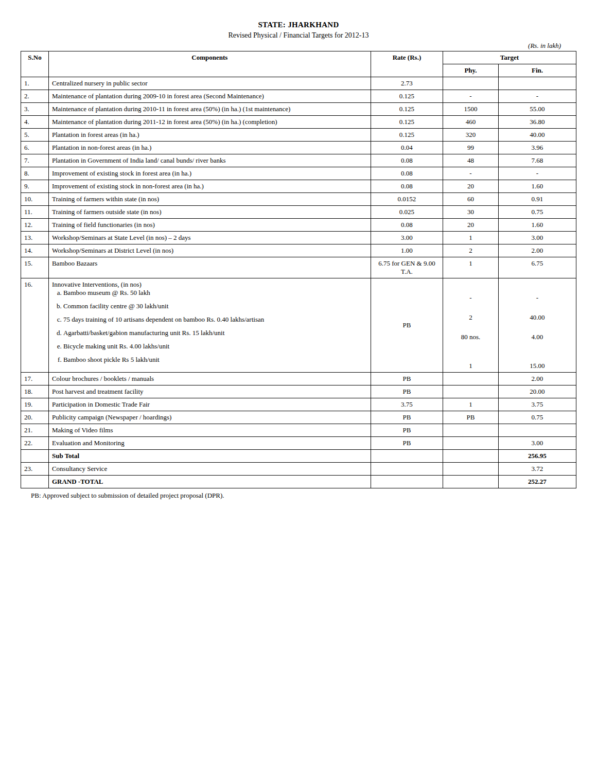STATE: JHARKHAND
Revised Physical / Financial Targets for 2012-13
(Rs. in lakh)
| S.No | Components | Rate (Rs.) | Target |
| --- | --- | --- | --- |
| Phy. | Fin. |
| 1. | Centralized nursery in public sector | 2.73 | | |
| 2. | Maintenance of plantation during 2009-10 in forest area (Second Maintenance) | 0.125 | - | - |
| 3. | Maintenance of plantation during 2010-11 in forest area (50%) (in ha.) (1st maintenance) | 0.125 | 1500 | 55.00 |
| 4. | Maintenance of plantation during 2011-12 in forest area (50%) (in ha.) (completion) | 0.125 | 460 | 36.80 |
| 5. | Plantation in forest areas (in ha.) | 0.125 | 320 | 40.00 |
| 6. | Plantation in non-forest areas (in ha.) | 0.04 | 99 | 3.96 |
| 7. | Plantation in Government of India land/ canal bunds/ river banks | 0.08 | 48 | 7.68 |
| 8. | Improvement of existing stock in forest area (in ha.) | 0.08 | - | - |
| 9. | Improvement of existing stock in non-forest area (in ha.) | 0.08 | 20 | 1.60 |
| 10. | Training of farmers within state (in nos) | 0.0152 | 60 | 0.91 |
| 11. | Training of farmers outside state (in nos) | 0.025 | 30 | 0.75 |
| 12. | Training of field functionaries (in nos) | 0.08 | 20 | 1.60 |
| 13. | Workshop/Seminars at State Level (in nos) – 2 days | 3.00 | 1 | 3.00 |
| 14. | Workshop/Seminars at District Level (in nos) | 1.00 | 2 | 2.00 |
| 15. | Bamboo Bazaars | 6.75 for GEN & 9.00 T.A. | 1 | 6.75 |
| 16. | Innovative Interventions, (in nos) Bamboo museum @ Rs. 50 lakh Common facility centre @ 30 lakh/unit 75 days training of 10 artisans dependent on bamboo Rs. 0.40 lakhs/artisan Agarbatti/basket/gabion manufacturing unit Rs. 15 lakh/unit Bicycle making unit Rs. 4.00 lakhs/unit Bamboo shoot pickle Rs 5 lakh/unit | PB | - 2 80 nos. 1 | - 40.00 4.00 15.00 |
| 17. | Colour brochures / booklets / manuals | PB | | 2.00 |
| 18. | Post harvest and treatment facility | PB | | 20.00 |
| 19. | Participation in Domestic Trade Fair | 3.75 | 1 | 3.75 |
| 20. | Publicity campaign (Newspaper / hoardings) | PB | PB | 0.75 |
| 21. | Making of Video films | PB | | |
| 22. | Evaluation and Monitoring | PB | | 3.00 |
| | Sub Total | | | 256.95 |
| 23. | Consultancy Service | | | 3.72 |
| | GRAND -TOTAL | | | 252.27 |
PB: Approved subject to submission of detailed project proposal (DPR).